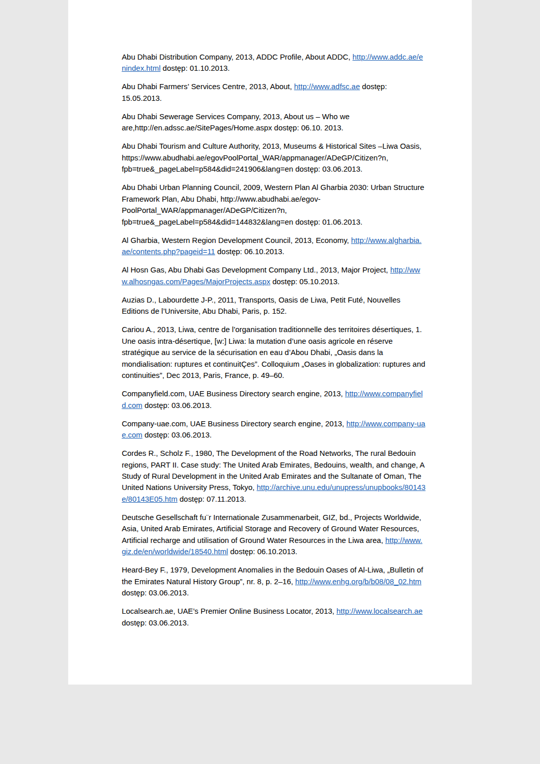Abu Dhabi Distribution Company, 2013, ADDC Profile, About ADDC, http://www.addc.ae/enindex.html dostęp: 01.10.2013.
Abu Dhabi Farmers’ Services Centre, 2013, About, http://www.adfsc.ae dostęp: 15.05.2013.
Abu Dhabi Sewerage Services Company, 2013, About us – Who we are,http://en.adssc.ae/SitePages/Home.aspx dostęp: 06.10. 2013.
Abu Dhabi Tourism and Culture Authority, 2013, Museums & Historical Sites –Liwa Oasis, https://www.abudhabi.ae/egovPoolPortal_WAR/appmanager/ADeGP/Citizen?n, fpb=true&_pageLabel=p584&did=241906&lang=en dostęp: 03.06.2013.
Abu Dhabi Urban Planning Council, 2009, Western Plan Al Gharbia 2030: Urban Structure Framework Plan, Abu Dhabi, http://www.abudhabi.ae/egov-PoolPortal_WAR/appmanager/ADeGP/Citizen?n, fpb=true&_pageLabel=p584&did=144832&lang=en dostęp: 01.06.2013.
Al Gharbia, Western Region Development Council, 2013, Economy, http://www.algharbia.ae/contents.php?pageid=11 dostęp: 06.10.2013.
Al Hosn Gas, Abu Dhabi Gas Development Company Ltd., 2013, Major Project, http://www.alhosngas.com/Pages/MajorProjects.aspx dostęp: 05.10.2013.
Auzias D., Labourdette J-P., 2011, Transports, Oasis de Liwa, Petit Futé, Nouvelles Editions de l’Universite, Abu Dhabi, Paris, p. 152.
Cariou A., 2013, Liwa, centre de l’organisation traditionnelle des territoires désertiques, 1. Une oasis intra-désertique, [w:] Liwa: la mutation d’une oasis agricole en réserve stratégique au service de la sécurisation en eau d’Abou Dhabi, „Oasis dans la mondialisation: ruptures et continuitÇes”. Colloquium „Oases in globalization: ruptures and continuities”, Dec 2013, Paris, France, p. 49–60.
Companyfield.com, UAE Business Directory search engine, 2013, http://www.companyfield.com dostęp: 03.06.2013.
Company-uae.com, UAE Business Directory search engine, 2013, http://www.company-uae.com dostęp: 03.06.2013.
Cordes R., Scholz F., 1980, The Development of the Road Networks, The rural Bedouin regions, PART II. Case study: The United Arab Emirates, Bedouins, wealth, and change, A Study of Rural Development in the United Arab Emirates and the Sultanate of Oman, The United Nations University Press, Tokyo, http://archive.unu.edu/unupress/unupbooks/80143e/80143E05.htm dostęp: 07.11.2013.
Deutsche Gesellschaft fu¨r Internationale Zusammenarbeit, GIZ, bd., Projects Worldwide, Asia, United Arab Emirates, Artificial Storage and Recovery of Ground Water Resources, Artificial recharge and utilisation of Ground Water Resources in the Liwa area, http://www.giz.de/en/worldwide/18540.html dostęp: 06.10.2013.
Heard-Bey F., 1979, Development Anomalies in the Bedouin Oases of Al-Liwa, „Bulletin of the Emirates Natural History Group”, nr. 8, p. 2–16, http://www.enhg.org/b/b08/08_02.htm dostęp: 03.06.2013.
Localsearch.ae, UAE’s Premier Online Business Locator, 2013, http://www.localsearch.ae dostęp: 03.06.2013.